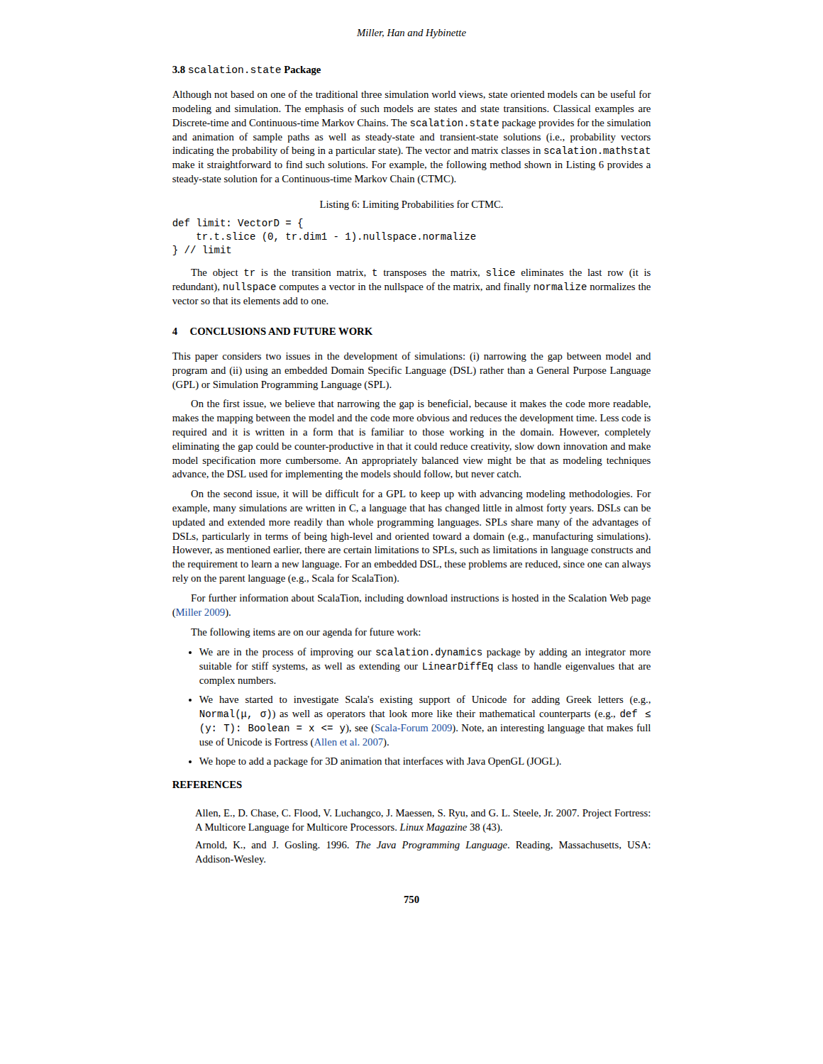Miller, Han and Hybinette
3.8 scalation.state Package
Although not based on one of the traditional three simulation world views, state oriented models can be useful for modeling and simulation. The emphasis of such models are states and state transitions. Classical examples are Discrete-time and Continuous-time Markov Chains. The scalation.state package provides for the simulation and animation of sample paths as well as steady-state and transient-state solutions (i.e., probability vectors indicating the probability of being in a particular state). The vector and matrix classes in scalation.mathstat make it straightforward to find such solutions. For example, the following method shown in Listing 6 provides a steady-state solution for a Continuous-time Markov Chain (CTMC).
Listing 6: Limiting Probabilities for CTMC.
def limit: VectorD = {
    tr.t.slice (0, tr.dim1 - 1).nullspace.normalize
} // limit
The object tr is the transition matrix, t transposes the matrix, slice eliminates the last row (it is redundant), nullspace computes a vector in the nullspace of the matrix, and finally normalize normalizes the vector so that its elements add to one.
4 CONCLUSIONS AND FUTURE WORK
This paper considers two issues in the development of simulations: (i) narrowing the gap between model and program and (ii) using an embedded Domain Specific Language (DSL) rather than a General Purpose Language (GPL) or Simulation Programming Language (SPL).
On the first issue, we believe that narrowing the gap is beneficial, because it makes the code more readable, makes the mapping between the model and the code more obvious and reduces the development time. Less code is required and it is written in a form that is familiar to those working in the domain. However, completely eliminating the gap could be counter-productive in that it could reduce creativity, slow down innovation and make model specification more cumbersome. An appropriately balanced view might be that as modeling techniques advance, the DSL used for implementing the models should follow, but never catch.
On the second issue, it will be difficult for a GPL to keep up with advancing modeling methodologies. For example, many simulations are written in C, a language that has changed little in almost forty years. DSLs can be updated and extended more readily than whole programming languages. SPLs share many of the advantages of DSLs, particularly in terms of being high-level and oriented toward a domain (e.g., manufacturing simulations). However, as mentioned earlier, there are certain limitations to SPLs, such as limitations in language constructs and the requirement to learn a new language. For an embedded DSL, these problems are reduced, since one can always rely on the parent language (e.g., Scala for ScalaTion).
For further information about ScalaTion, including download instructions is hosted in the Scalation Web page (Miller 2009).
The following items are on our agenda for future work:
We are in the process of improving our scalation.dynamics package by adding an integrator more suitable for stiff systems, as well as extending our LinearDiffEq class to handle eigenvalues that are complex numbers.
We have started to investigate Scala's existing support of Unicode for adding Greek letters (e.g., Normal(μ, σ)) as well as operators that look more like their mathematical counterparts (e.g., def ≤ (y: T): Boolean = x <= y), see (Scala-Forum 2009). Note, an interesting language that makes full use of Unicode is Fortress (Allen et al. 2007).
We hope to add a package for 3D animation that interfaces with Java OpenGL (JOGL).
REFERENCES
Allen, E., D. Chase, C. Flood, V. Luchangco, J. Maessen, S. Ryu, and G. L. Steele, Jr. 2007. Project Fortress: A Multicore Language for Multicore Processors. Linux Magazine 38 (43).
Arnold, K., and J. Gosling. 1996. The Java Programming Language. Reading, Massachusetts, USA: Addison-Wesley.
750